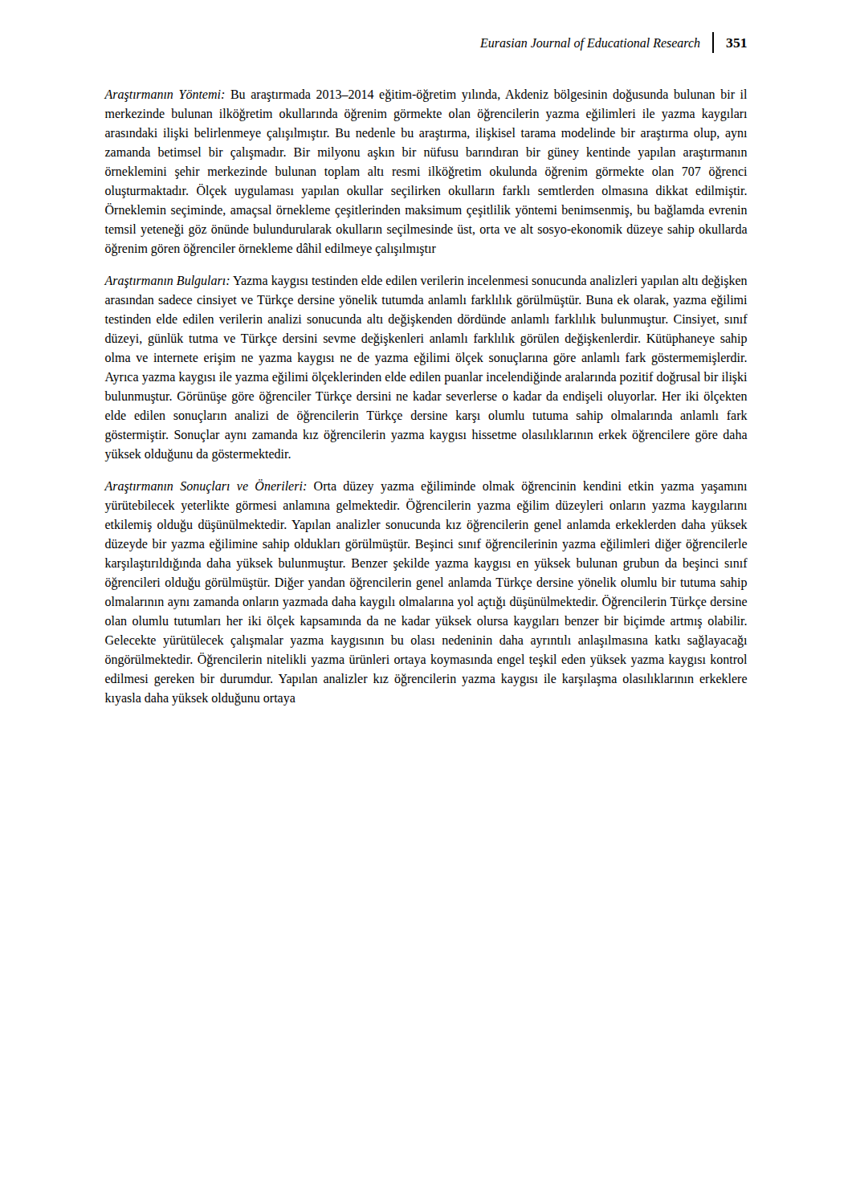Eurasian Journal of Educational Research 351
Araştırmanın Yöntemi: Bu araştırmada 2013–2014 eğitim-öğretim yılında, Akdeniz bölgesinin doğusunda bulunan bir il merkezinde bulunan ilköğretim okullarında öğrenim görmekte olan öğrencilerin yazma eğilimleri ile yazma kaygıları arasındaki ilişki belirlenmeye çalışılmıştır. Bu nedenle bu araştırma, ilişkisel tarama modelinde bir araştırma olup, aynı zamanda betimsel bir çalışmadır. Bir milyonu aşkın bir nüfusu barındıran bir güney kentinde yapılan araştırmanın örneklemini şehir merkezinde bulunan toplam altı resmi ilköğretim okulunda öğrenim görmekte olan 707 öğrenci oluşturmaktadır. Ölçek uygulaması yapılan okullar seçilirken okulların farklı semtlerden olmasına dikkat edilmiştir. Örneklemin seçiminde, amaçsal örnekleme çeşitlerinden maksimum çeşitlilik yöntemi benimsenmiş, bu bağlamda evrenin temsil yeteneği göz önünde bulundurularak okulların seçilmesinde üst, orta ve alt sosyo-ekonomik düzeye sahip okullarda öğrenim gören öğrenciler örnekleme dâhil edilmeye çalışılmıştır
Araştırmanın Bulguları: Yazma kaygısı testinden elde edilen verilerin incelenmesi sonucunda analizleri yapılan altı değişken arasından sadece cinsiyet ve Türkçe dersine yönelik tutumda anlamlı farklılık görülmüştür. Buna ek olarak, yazma eğilimi testinden elde edilen verilerin analizi sonucunda altı değişkenden dördünde anlamlı farklılık bulunmuştur. Cinsiyet, sınıf düzeyi, günlük tutma ve Türkçe dersini sevme değişkenleri anlamlı farklılık görülen değişkenlerdir. Kütüphaneye sahip olma ve internete erişim ne yazma kaygısı ne de yazma eğilimi ölçek sonuçlarına göre anlamlı fark göstermemişlerdir. Ayrıca yazma kaygısı ile yazma eğilimi ölçeklerinden elde edilen puanlar incelendiğinde aralarında pozitif doğrusal bir ilişki bulunmuştur. Görünüşe göre öğrenciler Türkçe dersini ne kadar severlerse o kadar da endişeli oluyorlar. Her iki ölçekten elde edilen sonuçların analizi de öğrencilerin Türkçe dersine karşı olumlu tutuma sahip olmalarında anlamlı fark göstermiştir. Sonuçlar aynı zamanda kız öğrencilerin yazma kaygısı hissetme olasılıklarının erkek öğrencilere göre daha yüksek olduğunu da göstermektedir.
Araştırmanın Sonuçları ve Önerileri: Orta düzey yazma eğiliminde olmak öğrencinin kendini etkin yazma yaşamını yürütebilecek yeterlikte görmesi anlamına gelmektedir. Öğrencilerin yazma eğilim düzeyleri onların yazma kaygılarını etkilemiş olduğu düşünülmektedir. Yapılan analizler sonucunda kız öğrencilerin genel anlamda erkeklerden daha yüksek düzeyde bir yazma eğilimine sahip oldukları görülmüştür. Beşinci sınıf öğrencilerinin yazma eğilimleri diğer öğrencilerle karşılaştırıldığında daha yüksek bulunmuştur. Benzer şekilde yazma kaygısı en yüksek bulunan grubun da beşinci sınıf öğrencileri olduğu görülmüştür. Diğer yandan öğrencilerin genel anlamda Türkçe dersine yönelik olumlu bir tutuma sahip olmalarının aynı zamanda onların yazmada daha kaygılı olmalarına yol açtığı düşünülmektedir. Öğrencilerin Türkçe dersine olan olumlu tutumları her iki ölçek kapsamında da ne kadar yüksek olursa kaygıları benzer bir biçimde artmış olabilir. Gelecekte yürütülecek çalışmalar yazma kaygısının bu olası nedeninin daha ayrıntılı anlaşılmasına katkı sağlayacağı öngörülmektedir. Öğrencilerin nitelikli yazma ürünleri ortaya koymasında engel teşkil eden yüksek yazma kaygısı kontrol edilmesi gereken bir durumdur. Yapılan analizler kız öğrencilerin yazma kaygısı ile karşılaşma olasılıklarının erkeklere kıyasla daha yüksek olduğunu ortaya